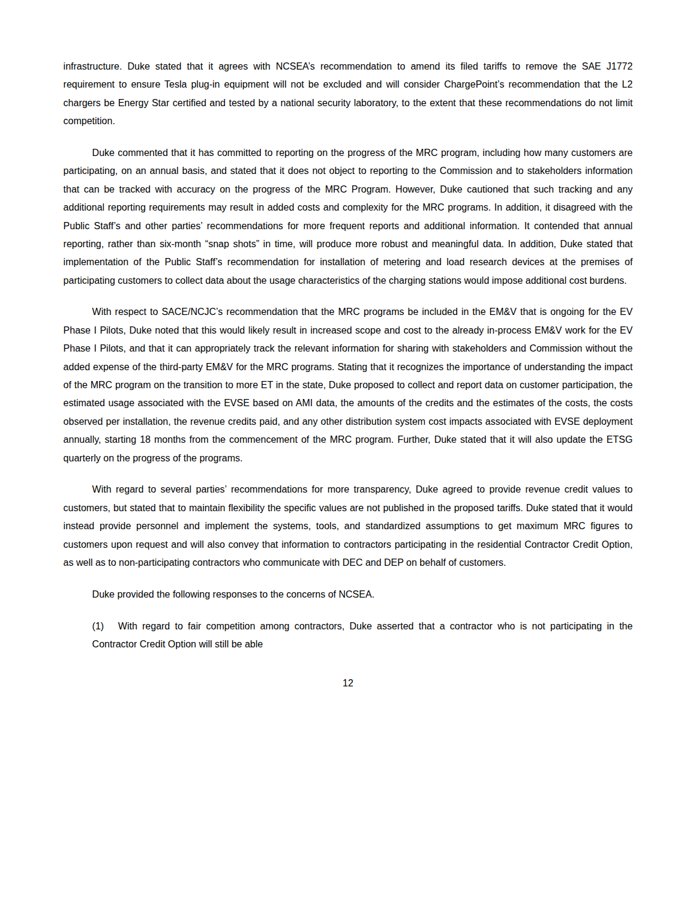infrastructure. Duke stated that it agrees with NCSEA’s recommendation to amend its filed tariffs to remove the SAE J1772 requirement to ensure Tesla plug-in equipment will not be excluded and will consider ChargePoint’s recommendation that the L2 chargers be Energy Star certified and tested by a national security laboratory, to the extent that these recommendations do not limit competition.
Duke commented that it has committed to reporting on the progress of the MRC program, including how many customers are participating, on an annual basis, and stated that it does not object to reporting to the Commission and to stakeholders information that can be tracked with accuracy on the progress of the MRC Program. However, Duke cautioned that such tracking and any additional reporting requirements may result in added costs and complexity for the MRC programs. In addition, it disagreed with the Public Staff’s and other parties’ recommendations for more frequent reports and additional information. It contended that annual reporting, rather than six-month “snap shots” in time, will produce more robust and meaningful data. In addition, Duke stated that implementation of the Public Staff’s recommendation for installation of metering and load research devices at the premises of participating customers to collect data about the usage characteristics of the charging stations would impose additional cost burdens.
With respect to SACE/NCJC’s recommendation that the MRC programs be included in the EM&V that is ongoing for the EV Phase I Pilots, Duke noted that this would likely result in increased scope and cost to the already in-process EM&V work for the EV Phase I Pilots, and that it can appropriately track the relevant information for sharing with stakeholders and Commission without the added expense of the third-party EM&V for the MRC programs. Stating that it recognizes the importance of understanding the impact of the MRC program on the transition to more ET in the state, Duke proposed to collect and report data on customer participation, the estimated usage associated with the EVSE based on AMI data, the amounts of the credits and the estimates of the costs, the costs observed per installation, the revenue credits paid, and any other distribution system cost impacts associated with EVSE deployment annually, starting 18 months from the commencement of the MRC program. Further, Duke stated that it will also update the ETSG quarterly on the progress of the programs.
With regard to several parties’ recommendations for more transparency, Duke agreed to provide revenue credit values to customers, but stated that to maintain flexibility the specific values are not published in the proposed tariffs. Duke stated that it would instead provide personnel and implement the systems, tools, and standardized assumptions to get maximum MRC figures to customers upon request and will also convey that information to contractors participating in the residential Contractor Credit Option, as well as to non-participating contractors who communicate with DEC and DEP on behalf of customers.
Duke provided the following responses to the concerns of NCSEA.
(1) With regard to fair competition among contractors, Duke asserted that a contractor who is not participating in the Contractor Credit Option will still be able
12